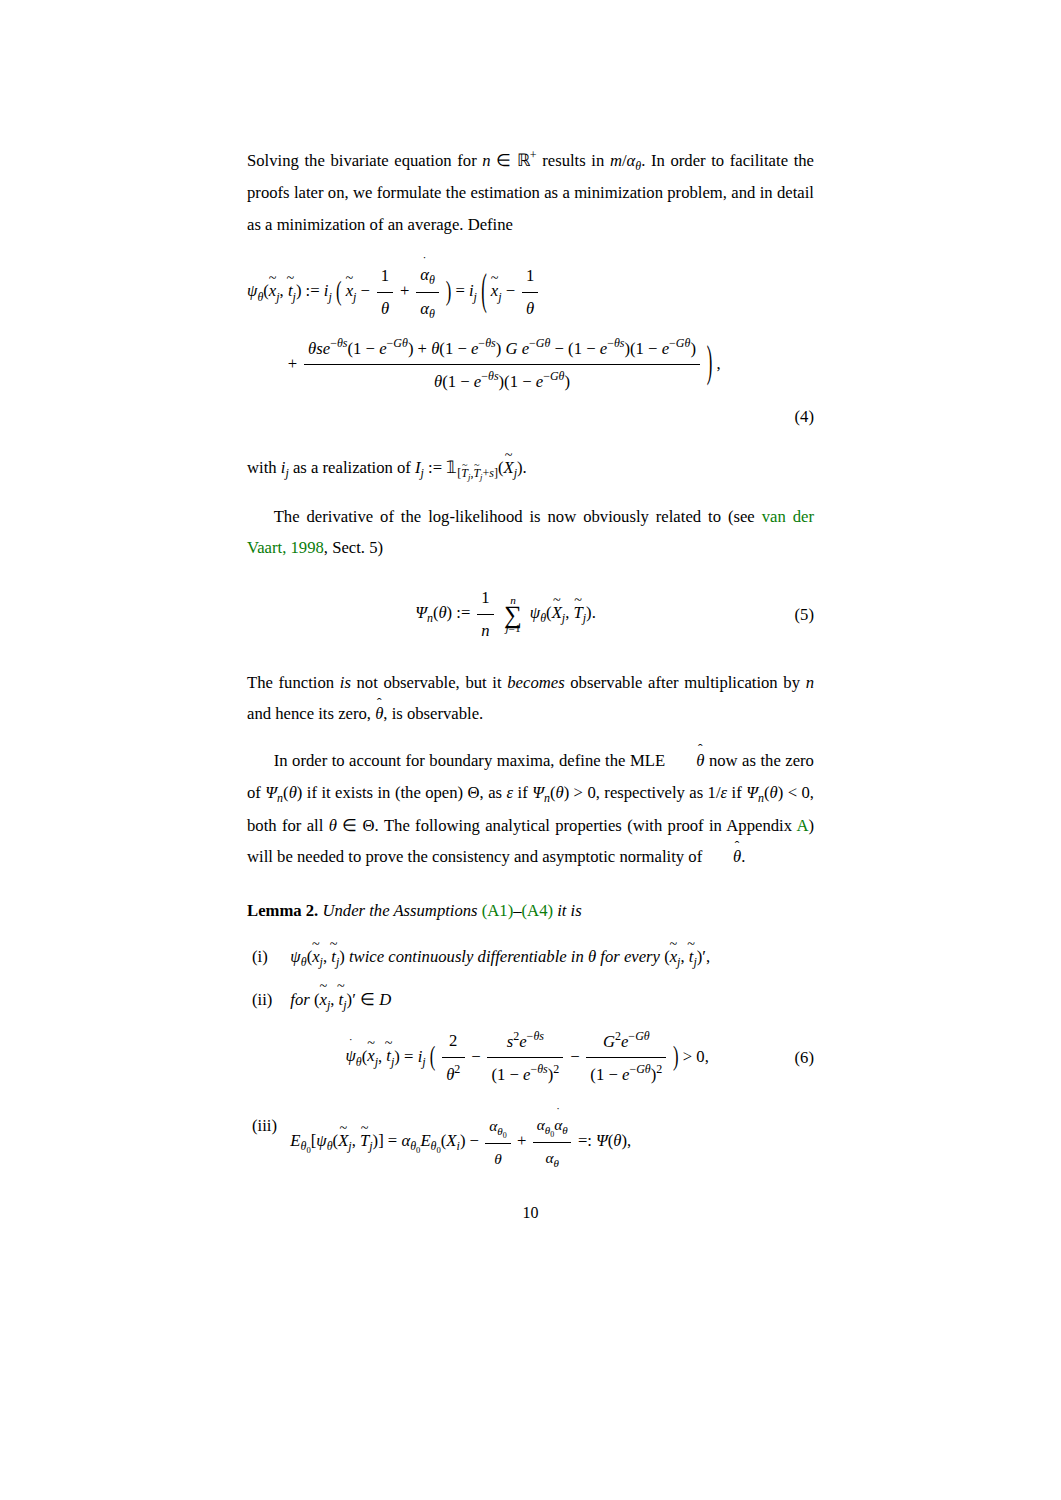Solving the bivariate equation for n ∈ ℝ+ results in m/αθ. In order to facilitate the proofs later on, we formulate the estimation as a minimization problem, and in detail as a minimization of an average. Define
ψθ(~x j, ~t j) := ij ( ~x j − 1 θ + ˙α θ αθ ) = ij ( ~x j − 1 θ
+ θse−θs(1 − e−Gθ) + θ(1 − e−θs) G e−Gθ − (1 − e−θs)(1 − e−Gθ) θ(1 − e−θs)(1 − e−Gθ) ) ,
(4)
with ij as a realization of Ij := 𝟙[~T j,~T j+s](~X j).
The derivative of the log-likelihood is now obviously related to (see van der Vaart, 1998, Sect. 5)
Ψn(θ) := 1 n ∑nj=1 ψθ(~X j, ~T j).
(5)
The function is not observable, but it becomes observable after multiplication by n and hence its zero, ̂θ, is observable.
In order to account for boundary maxima, define the MLE ̂θ now as the zero of Ψn(θ) if it exists in (the open) Θ, as ε if Ψn(θ) > 0, respectively as 1/ε if Ψn(θ) < 0, both for all θ ∈ Θ. The following analytical properties (with proof in Appendix A) will be needed to prove the consistency and asymptotic normality of ̂θ.
Lemma 2. Under the Assumptions (A1)–(A4) it is
(i) ψθ(~x j, ~t j) twice continuously differentiable in θ for every (~x j, ~t j)′,
(ii) for (~x j, ~t j)′ ∈ D
˙ψ θ(~x j, ~t j) = ij ( 2 θ 2 − s 2 e−θs(1 − e−θs)2 − G 2 e−Gθ(1 − e−Gθ)2 ) > 0,
(6)
(iii) Eθ 0[ψθ(~X j, ~T j)] = αθ 0 Eθ 0(Xi) − αθ 0 θ + αθ 0˙α θ αθ =: Ψ(θ),
10